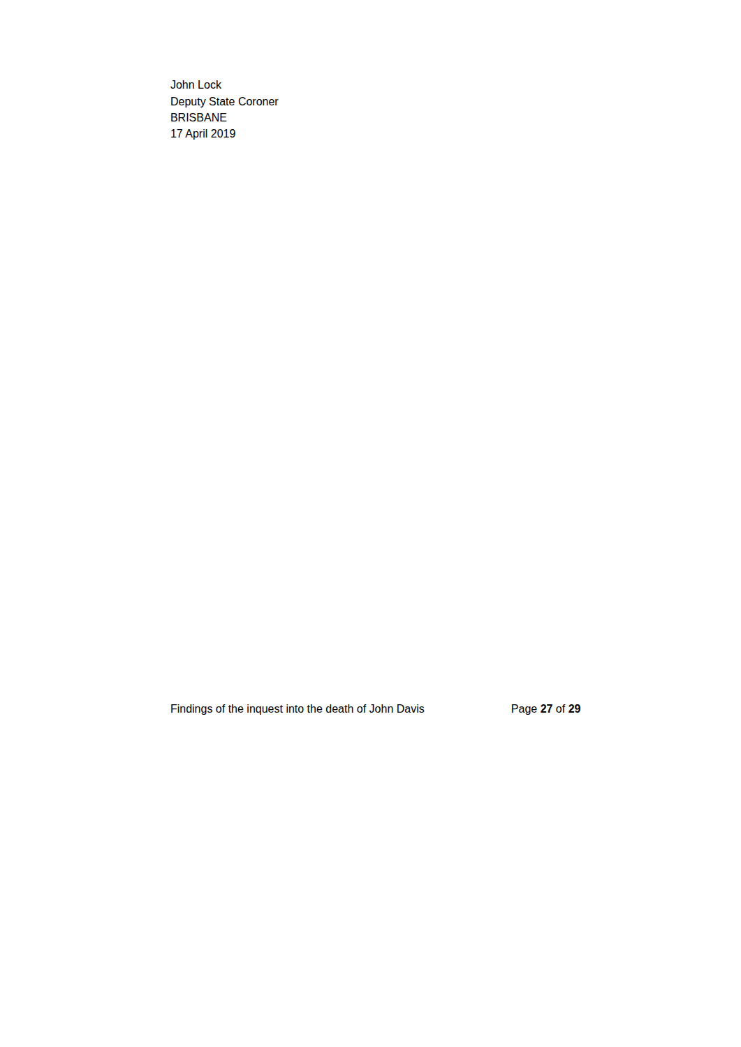John Lock
Deputy State Coroner
BRISBANE
17 April 2019
Findings of the inquest into the death of John Davis
Page 27 of 29